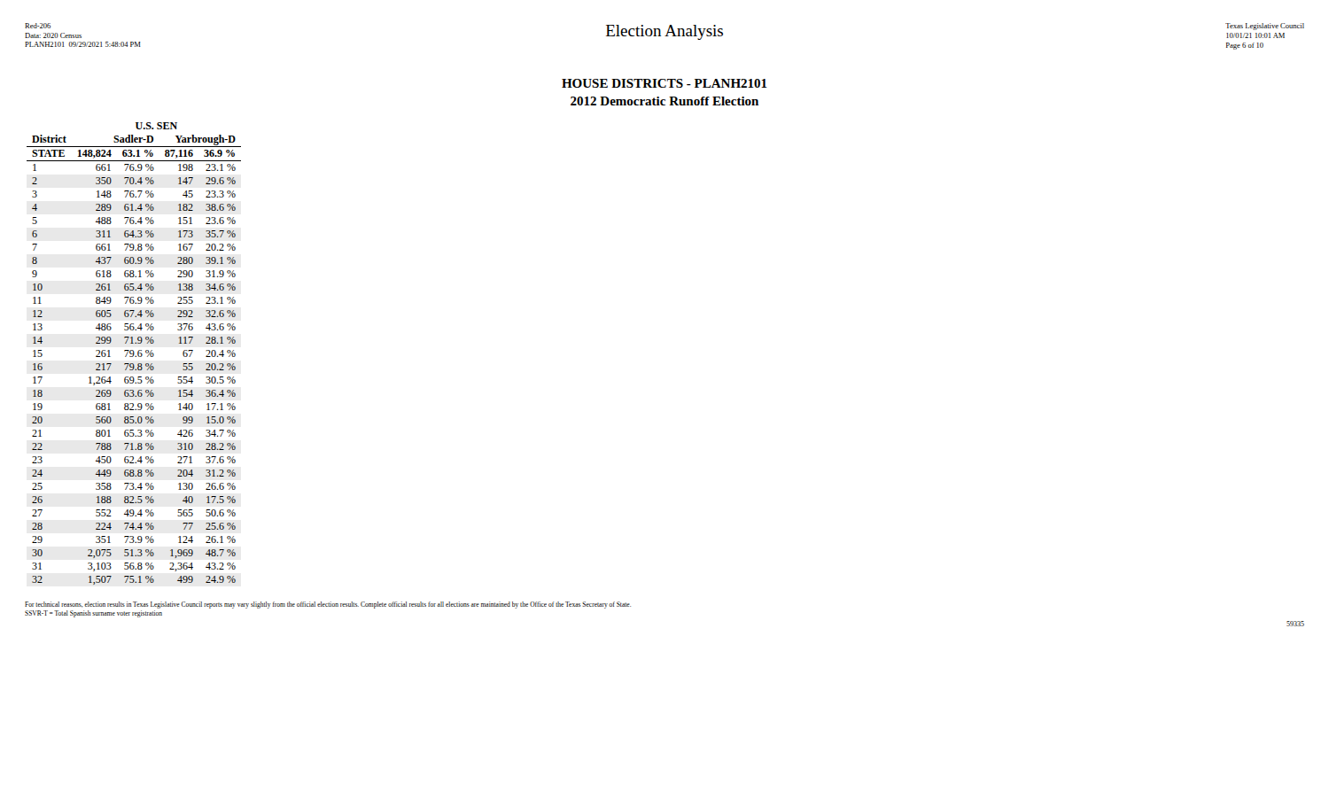Red-206
Data: 2020 Census
PLANH2101 09/29/2021 5:48:04 PM
Election Analysis
Texas Legislative Council
10/01/21 10:01 AM
Page 6 of 10
HOUSE DISTRICTS - PLANH2101
2012 Democratic Runoff Election
| | U.S. SEN |
| --- | --- |
| District | Sadler-D | Yarbrough-D |
| STATE | 148,824 | 63.1 % | 87,116 | 36.9 % |
| 1 | 661 | 76.9 % | 198 | 23.1 % |
| 2 | 350 | 70.4 % | 147 | 29.6 % |
| 3 | 148 | 76.7 % | 45 | 23.3 % |
| 4 | 289 | 61.4 % | 182 | 38.6 % |
| 5 | 488 | 76.4 % | 151 | 23.6 % |
| 6 | 311 | 64.3 % | 173 | 35.7 % |
| 7 | 661 | 79.8 % | 167 | 20.2 % |
| 8 | 437 | 60.9 % | 280 | 39.1 % |
| 9 | 618 | 68.1 % | 290 | 31.9 % |
| 10 | 261 | 65.4 % | 138 | 34.6 % |
| 11 | 849 | 76.9 % | 255 | 23.1 % |
| 12 | 605 | 67.4 % | 292 | 32.6 % |
| 13 | 486 | 56.4 % | 376 | 43.6 % |
| 14 | 299 | 71.9 % | 117 | 28.1 % |
| 15 | 261 | 79.6 % | 67 | 20.4 % |
| 16 | 217 | 79.8 % | 55 | 20.2 % |
| 17 | 1,264 | 69.5 % | 554 | 30.5 % |
| 18 | 269 | 63.6 % | 154 | 36.4 % |
| 19 | 681 | 82.9 % | 140 | 17.1 % |
| 20 | 560 | 85.0 % | 99 | 15.0 % |
| 21 | 801 | 65.3 % | 426 | 34.7 % |
| 22 | 788 | 71.8 % | 310 | 28.2 % |
| 23 | 450 | 62.4 % | 271 | 37.6 % |
| 24 | 449 | 68.8 % | 204 | 31.2 % |
| 25 | 358 | 73.4 % | 130 | 26.6 % |
| 26 | 188 | 82.5 % | 40 | 17.5 % |
| 27 | 552 | 49.4 % | 565 | 50.6 % |
| 28 | 224 | 74.4 % | 77 | 25.6 % |
| 29 | 351 | 73.9 % | 124 | 26.1 % |
| 30 | 2,075 | 51.3 % | 1,969 | 48.7 % |
| 31 | 3,103 | 56.8 % | 2,364 | 43.2 % |
| 32 | 1,507 | 75.1 % | 499 | 24.9 % |
For technical reasons, election results in Texas Legislative Council reports may vary slightly from the official election results. Complete official results for all elections are maintained by the Office of the Texas Secretary of State.
SSVR-T = Total Spanish surname voter registration
59335